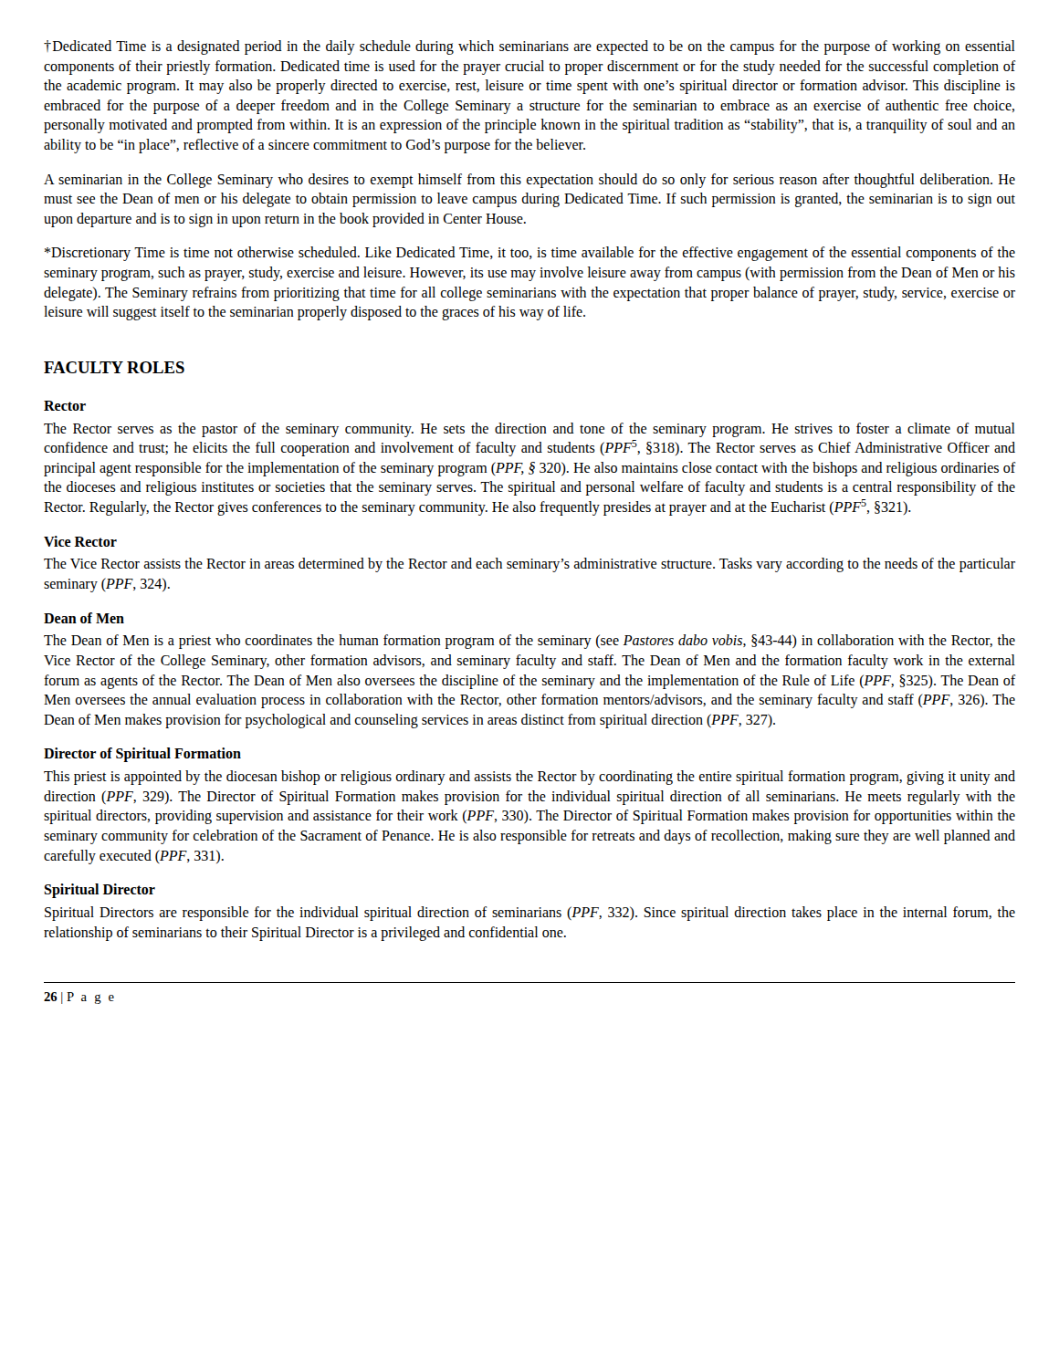†Dedicated Time is a designated period in the daily schedule during which seminarians are expected to be on the campus for the purpose of working on essential components of their priestly formation. Dedicated time is used for the prayer crucial to proper discernment or for the study needed for the successful completion of the academic program. It may also be properly directed to exercise, rest, leisure or time spent with one’s spiritual director or formation advisor. This discipline is embraced for the purpose of a deeper freedom and in the College Seminary a structure for the seminarian to embrace as an exercise of authentic free choice, personally motivated and prompted from within. It is an expression of the principle known in the spiritual tradition as “stability”, that is, a tranquility of soul and an ability to be “in place”, reflective of a sincere commitment to God’s purpose for the believer.
A seminarian in the College Seminary who desires to exempt himself from this expectation should do so only for serious reason after thoughtful deliberation. He must see the Dean of men or his delegate to obtain permission to leave campus during Dedicated Time. If such permission is granted, the seminarian is to sign out upon departure and is to sign in upon return in the book provided in Center House.
*Discretionary Time is time not otherwise scheduled. Like Dedicated Time, it too, is time available for the effective engagement of the essential components of the seminary program, such as prayer, study, exercise and leisure. However, its use may involve leisure away from campus (with permission from the Dean of Men or his delegate). The Seminary refrains from prioritizing that time for all college seminarians with the expectation that proper balance of prayer, study, service, exercise or leisure will suggest itself to the seminarian properly disposed to the graces of his way of life.
FACULTY ROLES
Rector
The Rector serves as the pastor of the seminary community. He sets the direction and tone of the seminary program. He strives to foster a climate of mutual confidence and trust; he elicits the full cooperation and involvement of faculty and students (PPF5, §318). The Rector serves as Chief Administrative Officer and principal agent responsible for the implementation of the seminary program (PPF, § 320). He also maintains close contact with the bishops and religious ordinaries of the dioceses and religious institutes or societies that the seminary serves. The spiritual and personal welfare of faculty and students is a central responsibility of the Rector. Regularly, the Rector gives conferences to the seminary community. He also frequently presides at prayer and at the Eucharist (PPF5, §321).
Vice Rector
The Vice Rector assists the Rector in areas determined by the Rector and each seminary’s administrative structure. Tasks vary according to the needs of the particular seminary (PPF, 324).
Dean of Men
The Dean of Men is a priest who coordinates the human formation program of the seminary (see Pastores dabo vobis, §43-44) in collaboration with the Rector, the Vice Rector of the College Seminary, other formation advisors, and seminary faculty and staff. The Dean of Men and the formation faculty work in the external forum as agents of the Rector. The Dean of Men also oversees the discipline of the seminary and the implementation of the Rule of Life (PPF, §325). The Dean of Men oversees the annual evaluation process in collaboration with the Rector, other formation mentors/advisors, and the seminary faculty and staff (PPF, 326). The Dean of Men makes provision for psychological and counseling services in areas distinct from spiritual direction (PPF, 327).
Director of Spiritual Formation
This priest is appointed by the diocesan bishop or religious ordinary and assists the Rector by coordinating the entire spiritual formation program, giving it unity and direction (PPF, 329). The Director of Spiritual Formation makes provision for the individual spiritual direction of all seminarians. He meets regularly with the spiritual directors, providing supervision and assistance for their work (PPF, 330). The Director of Spiritual Formation makes provision for opportunities within the seminary community for celebration of the Sacrament of Penance. He is also responsible for retreats and days of recollection, making sure they are well planned and carefully executed (PPF, 331).
Spiritual Director
Spiritual Directors are responsible for the individual spiritual direction of seminarians (PPF, 332). Since spiritual direction takes place in the internal forum, the relationship of seminarians to their Spiritual Director is a privileged and confidential one.
26 | P a g e